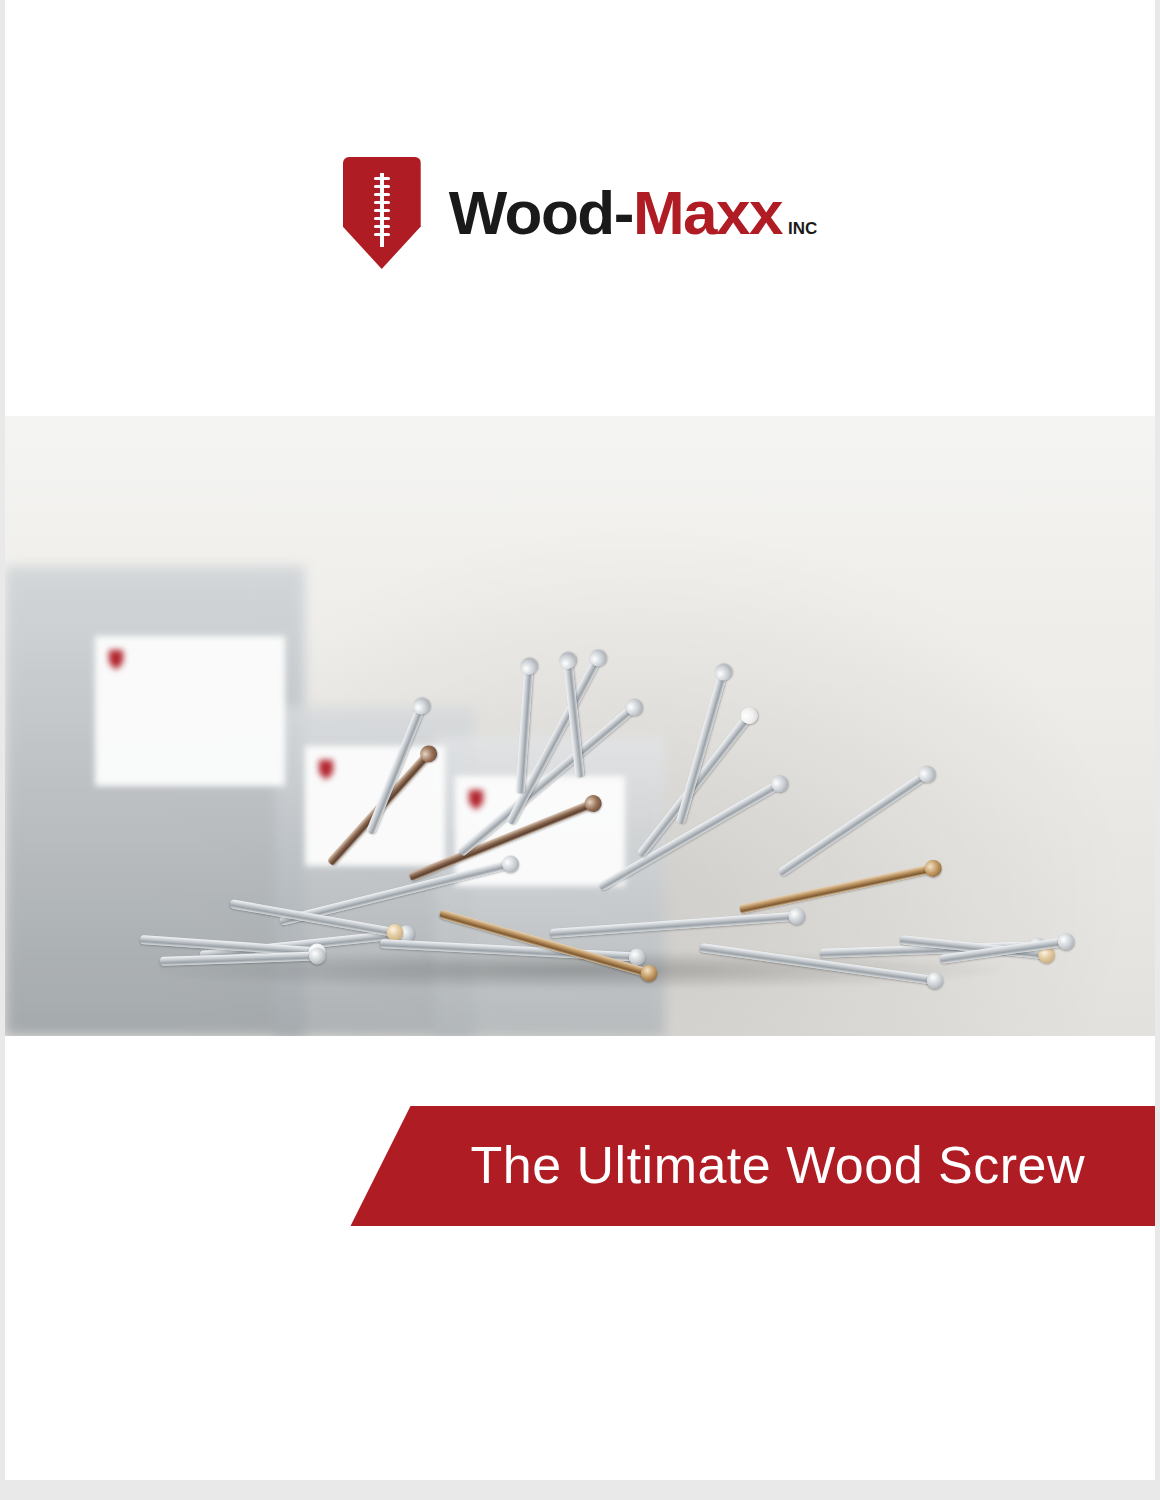Wood-Maxx INC
The Ultimate Wood Screw